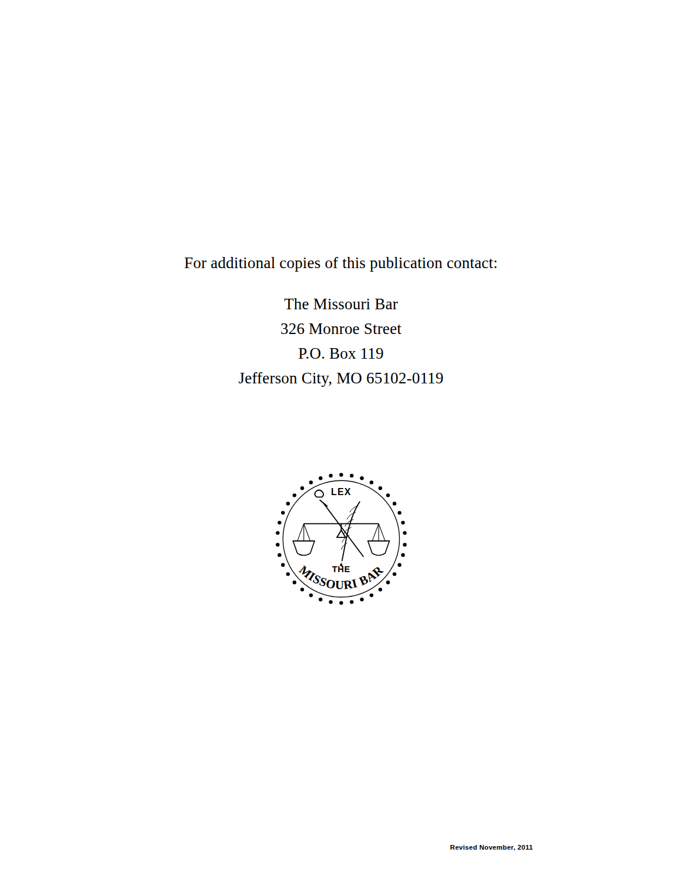For additional copies of this publication contact:
The Missouri Bar
326 Monroe Street
P.O. Box 119
Jefferson City, MO 65102-0119
LEX THE MISSOURI BAR
Revised November, 2011